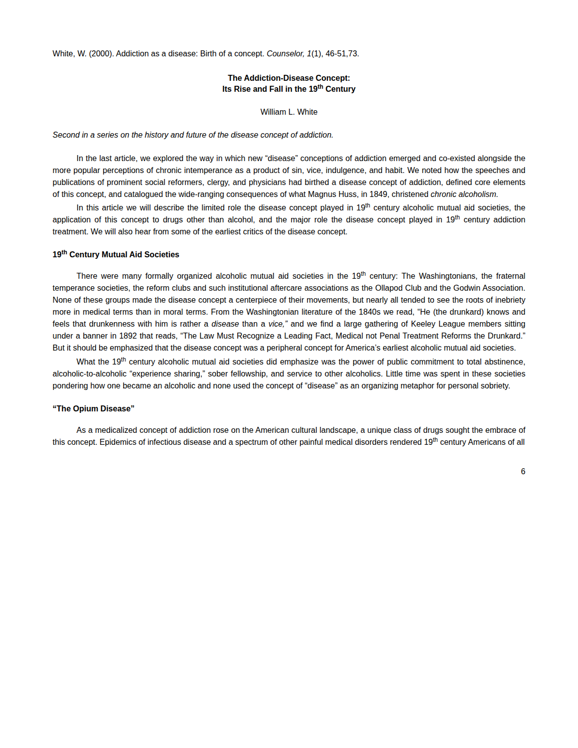White, W. (2000). Addiction as a disease: Birth of a concept. Counselor, 1(1), 46-51,73.
The Addiction-Disease Concept:
Its Rise and Fall in the 19th Century
William L. White
Second in a series on the history and future of the disease concept of addiction.
In the last article, we explored the way in which new “disease” conceptions of addiction emerged and co-existed alongside the more popular perceptions of chronic intemperance as a product of sin, vice, indulgence, and habit. We noted how the speeches and publications of prominent social reformers, clergy, and physicians had birthed a disease concept of addiction, defined core elements of this concept, and catalogued the wide-ranging consequences of what Magnus Huss, in 1849, christened chronic alcoholism.
In this article we will describe the limited role the disease concept played in 19th century alcoholic mutual aid societies, the application of this concept to drugs other than alcohol, and the major role the disease concept played in 19th century addiction treatment. We will also hear from some of the earliest critics of the disease concept.
19th Century Mutual Aid Societies
There were many formally organized alcoholic mutual aid societies in the 19th century: The Washingtonians, the fraternal temperance societies, the reform clubs and such institutional aftercare associations as the Ollapod Club and the Godwin Association. None of these groups made the disease concept a centerpiece of their movements, but nearly all tended to see the roots of inebriety more in medical terms than in moral terms. From the Washingtonian literature of the 1840s we read, “He (the drunkard) knows and feels that drunkenness with him is rather a disease than a vice,” and we find a large gathering of Keeley League members sitting under a banner in 1892 that reads, “The Law Must Recognize a Leading Fact, Medical not Penal Treatment Reforms the Drunkard.” But it should be emphasized that the disease concept was a peripheral concept for America’s earliest alcoholic mutual aid societies.
What the 19th century alcoholic mutual aid societies did emphasize was the power of public commitment to total abstinence, alcoholic-to-alcoholic “experience sharing,” sober fellowship, and service to other alcoholics. Little time was spent in these societies pondering how one became an alcoholic and none used the concept of “disease” as an organizing metaphor for personal sobriety.
“The Opium Disease”
As a medicalized concept of addiction rose on the American cultural landscape, a unique class of drugs sought the embrace of this concept. Epidemics of infectious disease and a spectrum of other painful medical disorders rendered 19th century Americans of all
6